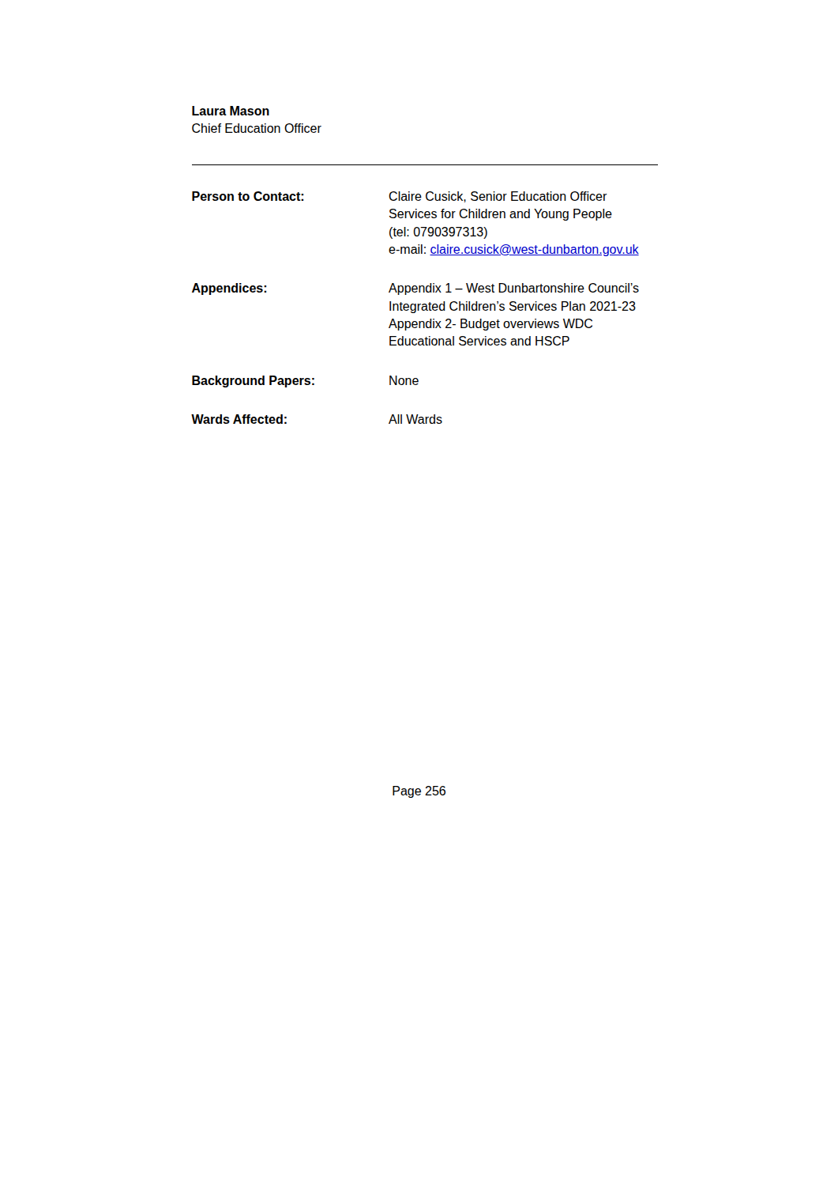Laura Mason
Chief Education Officer
| Person to Contact: | Claire Cusick, Senior Education Officer Services for Children and Young People (tel: 0790397313) e-mail: claire.cusick@west-dunbarton.gov.uk |
| Appendices: | Appendix 1 – West Dunbartonshire Council’s Integrated Children’s Services Plan 2021-23 Appendix 2- Budget overviews WDC Educational Services and HSCP |
| Background Papers: | None |
| Wards Affected: | All Wards |
Page 256